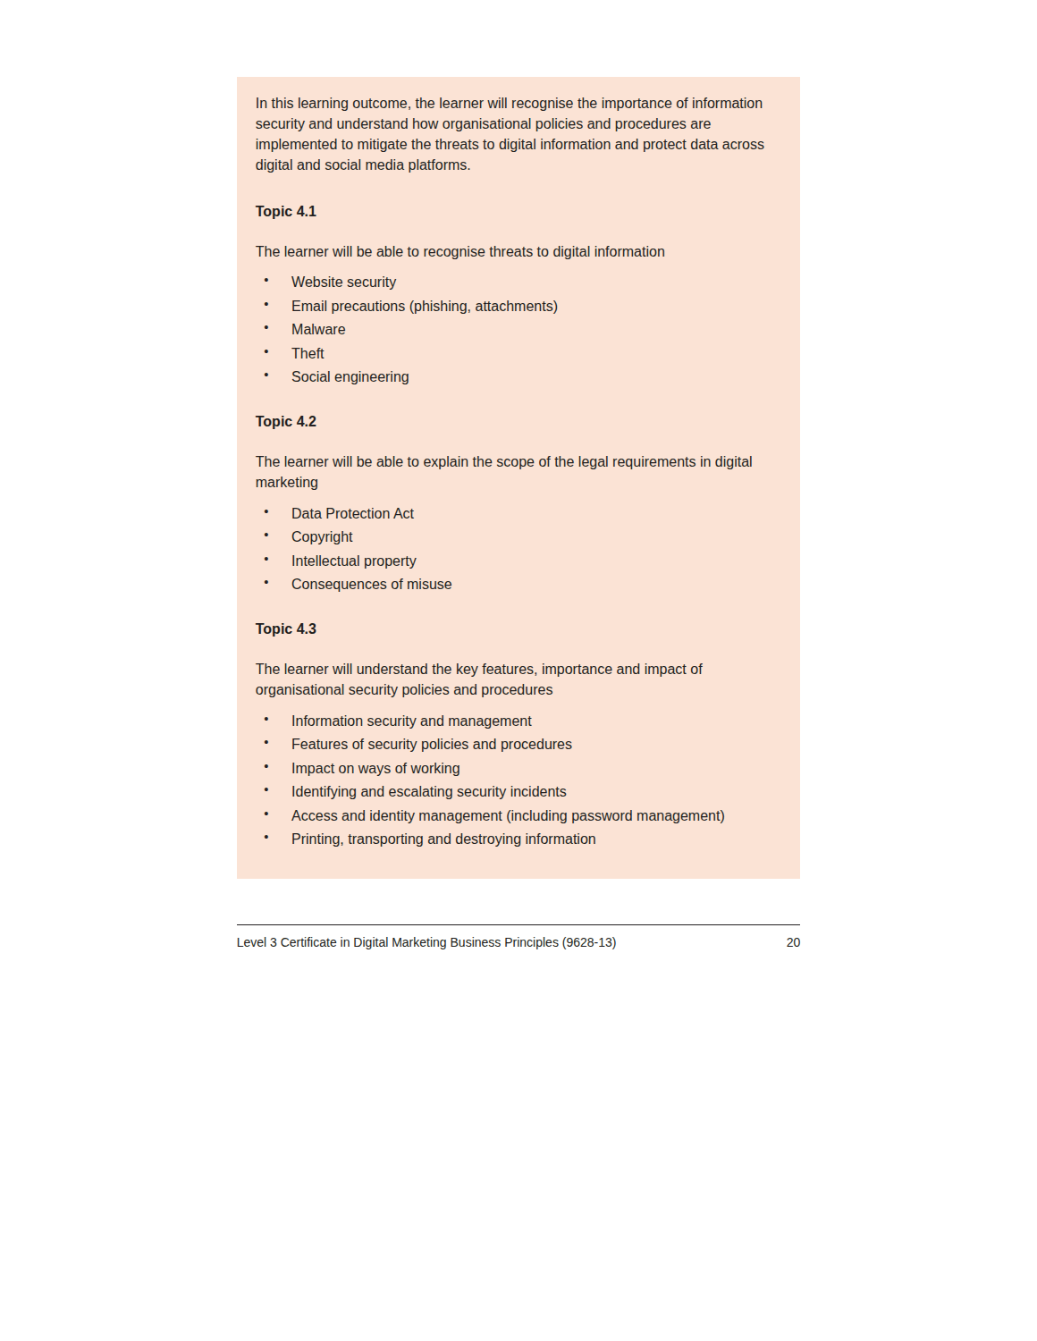In this learning outcome, the learner will recognise the importance of information security and understand how organisational policies and procedures are implemented to mitigate the threats to digital information and protect data across digital and social media platforms.
Topic 4.1
The learner will be able to recognise threats to digital information
Website security
Email precautions (phishing, attachments)
Malware
Theft
Social engineering
Topic 4.2
The learner will be able to explain the scope of the legal requirements in digital marketing
Data Protection Act
Copyright
Intellectual property
Consequences of misuse
Topic 4.3
The learner will understand the key features, importance and impact of organisational security policies and procedures
Information security and management
Features of security policies and procedures
Impact on ways of working
Identifying and escalating security incidents
Access and identity management (including password management)
Printing, transporting and destroying information
Level 3 Certificate in Digital Marketing Business Principles (9628-13)
20